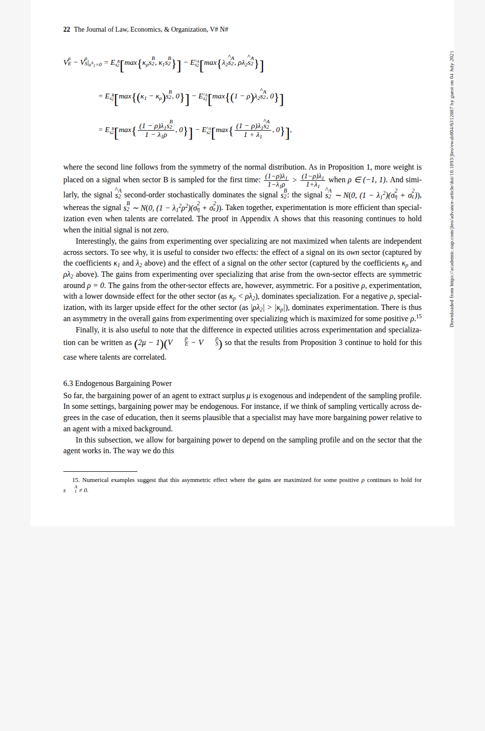Downloaded from https://academic.oup.com/jleo/advance-article/doi/10.1093/jleo/ewab004/6312887 by guest on 04 July 2021
22 The Journal of Law, Economics, & Organization, V# N#
VρE − VρS|sA 1=0 = EsB 2[max{κρsB 2, κ1sB 2}] − EsA 2[max{λ2 sA 2, ρλ2 sA 2}] = EsB 2[max{(κ1 − κρ) sB 2, 0}] − EsA 2[max{(1 − ρ) λ2 sA 2, 0}] = EsB 2[max{(1 − ρ)λ1sB 21 − λ1ρ, 0}] − EsA 2[max{(1 − ρ)λ1 sA 21 + λ1, 0}],
where the second line follows from the symmetry of the normal distribution. As in Proposition 1, more weight is placed on a signal when sector B is sampled for the first time: (1−ρ)λ11−λ1ρ > (1−ρ)λ11+λ1 when ρ ∈ (−1, 1). And similarly, the signal sA 2 second-order stochastically dominates the signal sB 2: the signal sA 2 ∼ N(0, (1 − λ12)(σ2 η + σ2 ϵ)), whereas the signal sB 2 ∼ N(0, (1 − λ12ρ2)(σ2 η + σ2 ϵ)). Taken together, experimentation is more efficient than specialization even when talents are correlated. The proof in Appendix A shows that this reasoning continues to hold when the initial signal is not zero.
Interestingly, the gains from experimenting over specializing are not maximized when talents are independent across sectors. To see why, it is useful to consider two effects: the effect of a signal on its own sector (captured by the coefficients κ1 and λ2 above) and the effect of a signal on the other sector (captured by the coefficients κρ and ρλ2 above). The gains from experimenting over specializing that arise from the own-sector effects are symmetric around ρ = 0. The gains from the other-sector effects are, however, asymmetric. For a positive ρ, experimentation, with a lower downside effect for the other sector (as κρ < ρλ2), dominates specialization. For a negative ρ, specialization, with its larger upside effect for the other sector (as |ρλ2| > |κρ|), dominates experimentation. There is thus an asymmetry in the overall gains from experimenting over specializing which is maximized for some positive ρ.15
Finally, it is also useful to note that the difference in expected utilities across experimentation and specialization can be written as (2μ − 1)(VρE − VρS) so that the results from Proposition 3 continue to hold for this case where talents are correlated.
6.3 Endogenous Bargaining Power
So far, the bargaining power of an agent to extract surplus μ is exogenous and independent of the sampling profile. In some settings, bargaining power may be endogenous. For instance, if we think of sampling vertically across degrees in the case of education, then it seems plausible that a specialist may have more bargaining power relative to an agent with a mixed background.
In this subsection, we allow for bargaining power to depend on the sampling profile and on the sector that the agent works in. The way we do this
15. Numerical examples suggest that this asymmetric effect where the gains are maximized for some positive ρ continues to hold for sA 1 ≠ 0.